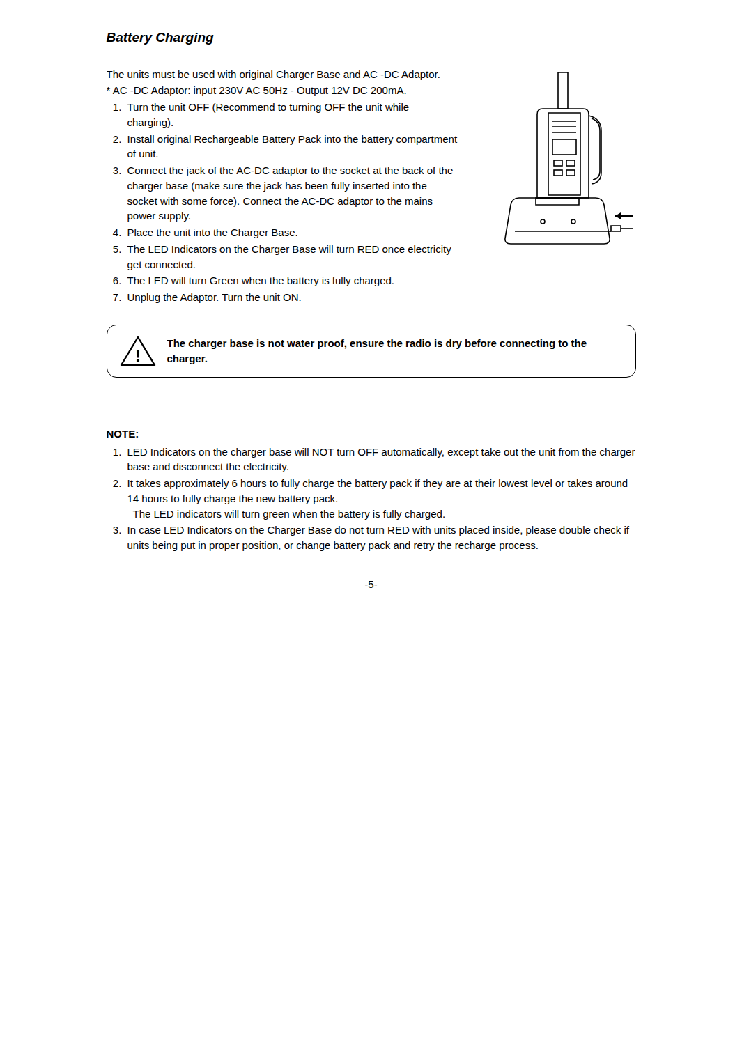Battery Charging
The units must be used with original Charger Base and AC -DC Adaptor.
* AC -DC Adaptor: input 230V AC 50Hz - Output 12V DC 200mA.
Turn the unit OFF (Recommend to turning OFF the unit while charging).
Install original Rechargeable Battery Pack into the battery compartment of unit.
Connect the jack of the AC-DC adaptor to the socket at the back of the charger base (make sure the jack has been fully inserted into the socket with some force). Connect the AC-DC adaptor to the mains power supply.
Place the unit into the Charger Base.
The LED Indicators on the Charger Base will turn RED once electricity get connected.
The LED will turn Green when the battery is fully charged.
Unplug the Adaptor. Turn the unit ON.
!
The charger base is not water proof, ensure the radio is dry before connecting to the charger.
NOTE:
LED Indicators on the charger base will NOT turn OFF automatically, except take out the unit from the charger base and disconnect the electricity.
It takes approximately 6 hours to fully charge the battery pack if they are at their lowest level or takes around 14 hours to fully charge the new battery pack. The LED indicators will turn green when the battery is fully charged.
In case LED Indicators on the Charger Base do not turn RED with units placed inside, please double check if units being put in proper position, or change battery pack and retry the recharge process.
-5-